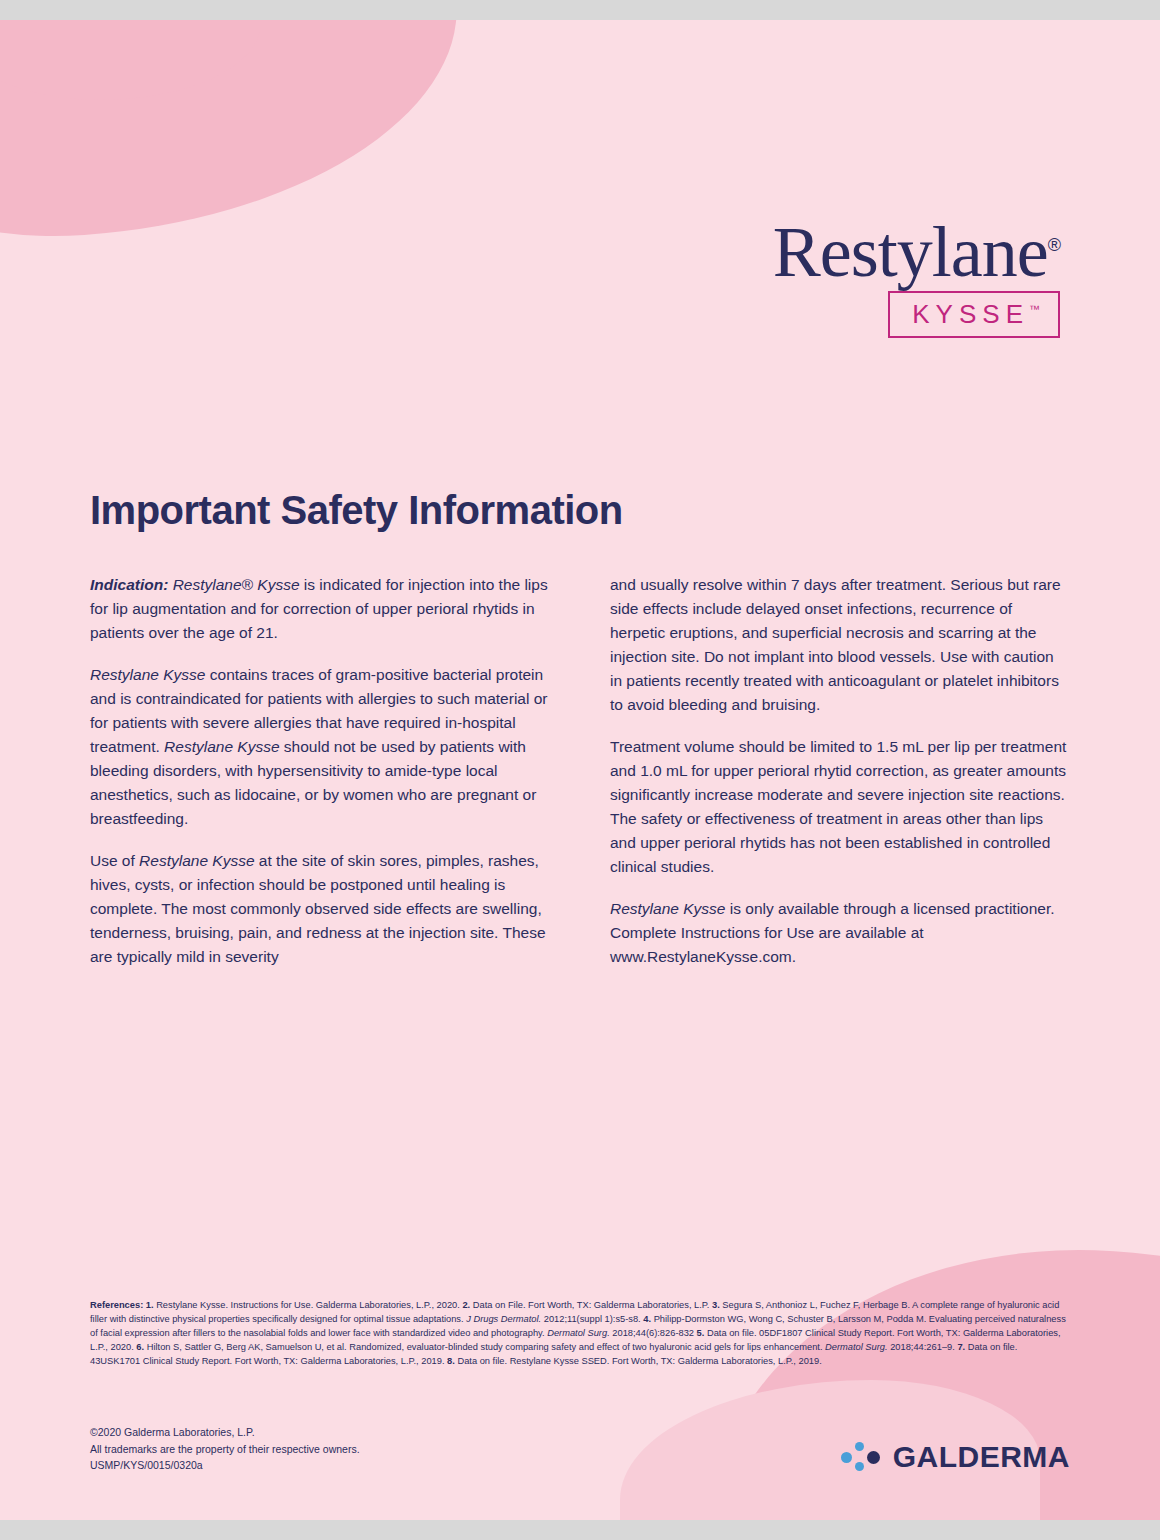Restylane®
KYSSE™
Important Safety Information
Indication: Restylane® Kysse is indicated for injection into the lips for lip augmentation and for correction of upper perioral rhytids in patients over the age of 21.
Restylane Kysse contains traces of gram-positive bacterial protein and is contraindicated for patients with allergies to such material or for patients with severe allergies that have required in-hospital treatment. Restylane Kysse should not be used by patients with bleeding disorders, with hypersensitivity to amide-type local anesthetics, such as lidocaine, or by women who are pregnant or breastfeeding.
Use of Restylane Kysse at the site of skin sores, pimples, rashes, hives, cysts, or infection should be postponed until healing is complete. The most commonly observed side effects are swelling, tenderness, bruising, pain, and redness at the injection site. These are typically mild in severity
and usually resolve within 7 days after treatment. Serious but rare side effects include delayed onset infections, recurrence of herpetic eruptions, and superficial necrosis and scarring at the injection site. Do not implant into blood vessels. Use with caution in patients recently treated with anticoagulant or platelet inhibitors to avoid bleeding and bruising.
Treatment volume should be limited to 1.5 mL per lip per treatment and 1.0 mL for upper perioral rhytid correction, as greater amounts significantly increase moderate and severe injection site reactions. The safety or effectiveness of treatment in areas other than lips and upper perioral rhytids has not been established in controlled clinical studies.
Restylane Kysse is only available through a licensed practitioner. Complete Instructions for Use are available at www.RestylaneKysse.com.
References: 1. Restylane Kysse. Instructions for Use. Galderma Laboratories, L.P., 2020. 2. Data on File. Fort Worth, TX: Galderma Laboratories, L.P. 3. Segura S, Anthonioz L, Fuchez F, Herbage B. A complete range of hyaluronic acid filler with distinctive physical properties specifically designed for optimal tissue adaptations. J Drugs Dermatol. 2012;11(suppl 1):s5-s8. 4. Philipp-Dormston WG, Wong C, Schuster B, Larsson M, Podda M. Evaluating perceived naturalness of facial expression after fillers to the nasolabial folds and lower face with standardized video and photography. Dermatol Surg. 2018;44(6):826-832 5. Data on file. 05DF1807 Clinical Study Report. Fort Worth, TX: Galderma Laboratories, L.P., 2020. 6. Hilton S, Sattler G, Berg AK, Samuelson U, et al. Randomized, evaluator-blinded study comparing safety and effect of two hyaluronic acid gels for lips enhancement. Dermatol Surg. 2018;44:261–9. 7. Data on file. 43USK1701 Clinical Study Report. Fort Worth, TX: Galderma Laboratories, L.P., 2019. 8. Data on file. Restylane Kysse SSED. Fort Worth, TX: Galderma Laboratories, L.P., 2019.
©2020 Galderma Laboratories, L.P.
All trademarks are the property of their respective owners.
USMP/KYS/0015/0320a
GALDERMA